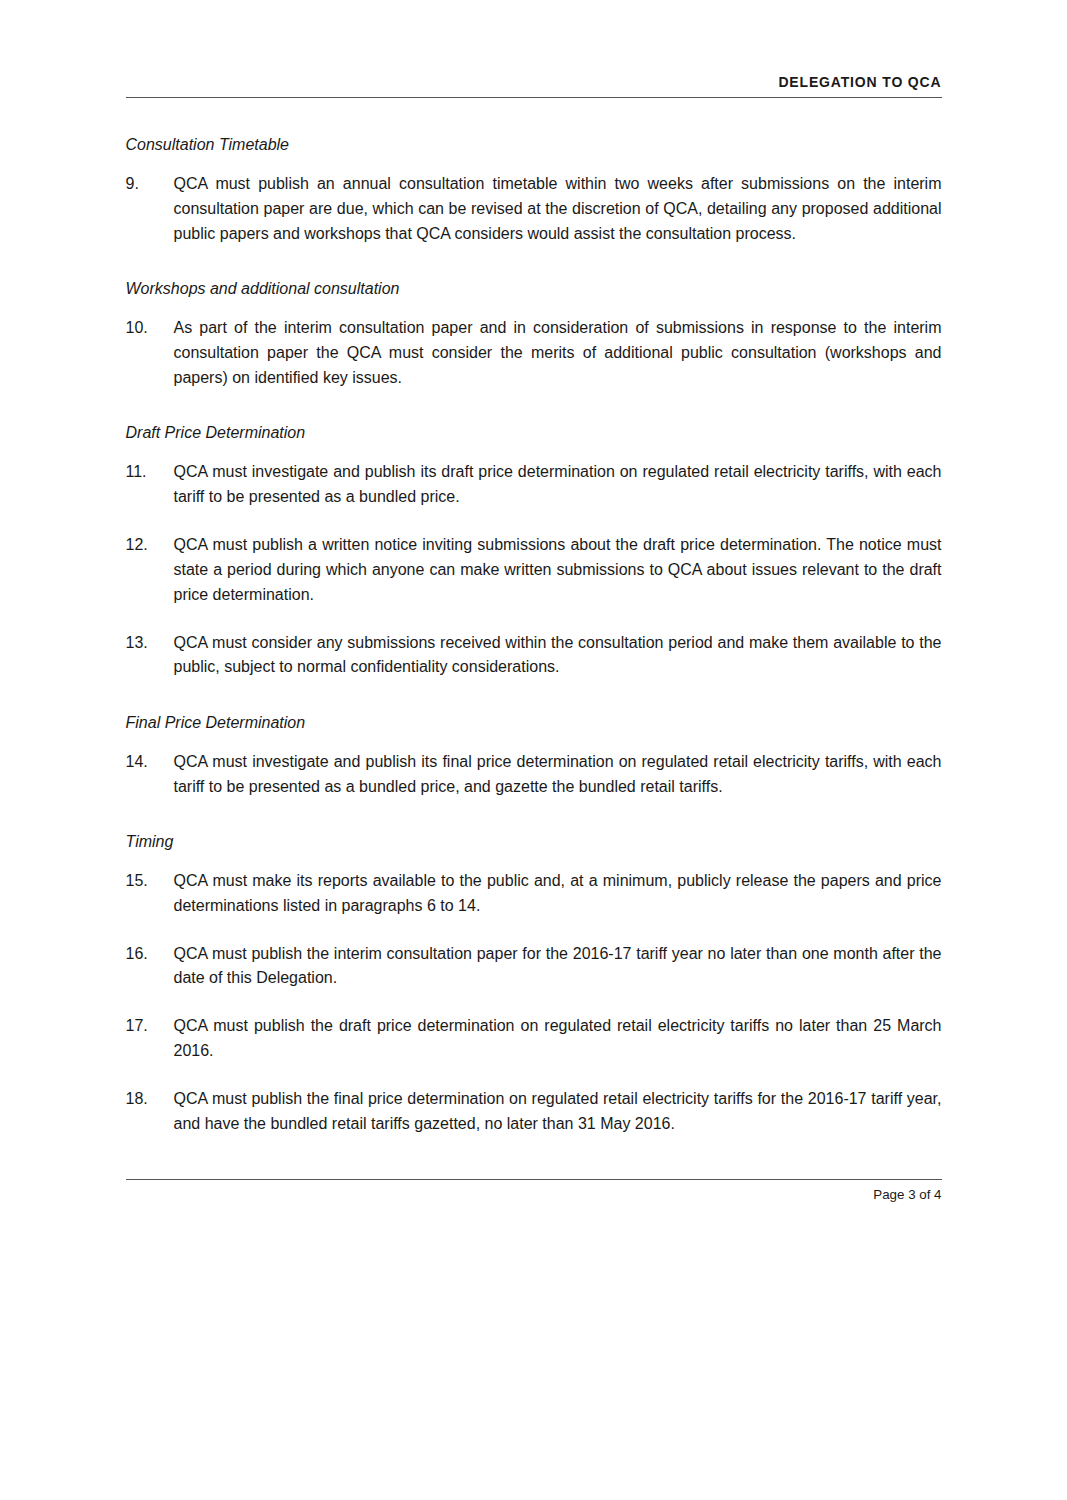DELEGATION TO QCA
Consultation Timetable
9. QCA must publish an annual consultation timetable within two weeks after submissions on the interim consultation paper are due, which can be revised at the discretion of QCA, detailing any proposed additional public papers and workshops that QCA considers would assist the consultation process.
Workshops and additional consultation
10. As part of the interim consultation paper and in consideration of submissions in response to the interim consultation paper the QCA must consider the merits of additional public consultation (workshops and papers) on identified key issues.
Draft Price Determination
11. QCA must investigate and publish its draft price determination on regulated retail electricity tariffs, with each tariff to be presented as a bundled price.
12. QCA must publish a written notice inviting submissions about the draft price determination. The notice must state a period during which anyone can make written submissions to QCA about issues relevant to the draft price determination.
13. QCA must consider any submissions received within the consultation period and make them available to the public, subject to normal confidentiality considerations.
Final Price Determination
14. QCA must investigate and publish its final price determination on regulated retail electricity tariffs, with each tariff to be presented as a bundled price, and gazette the bundled retail tariffs.
Timing
15. QCA must make its reports available to the public and, at a minimum, publicly release the papers and price determinations listed in paragraphs 6 to 14.
16. QCA must publish the interim consultation paper for the 2016-17 tariff year no later than one month after the date of this Delegation.
17. QCA must publish the draft price determination on regulated retail electricity tariffs no later than 25 March 2016.
18. QCA must publish the final price determination on regulated retail electricity tariffs for the 2016-17 tariff year, and have the bundled retail tariffs gazetted, no later than 31 May 2016.
Page 3 of 4